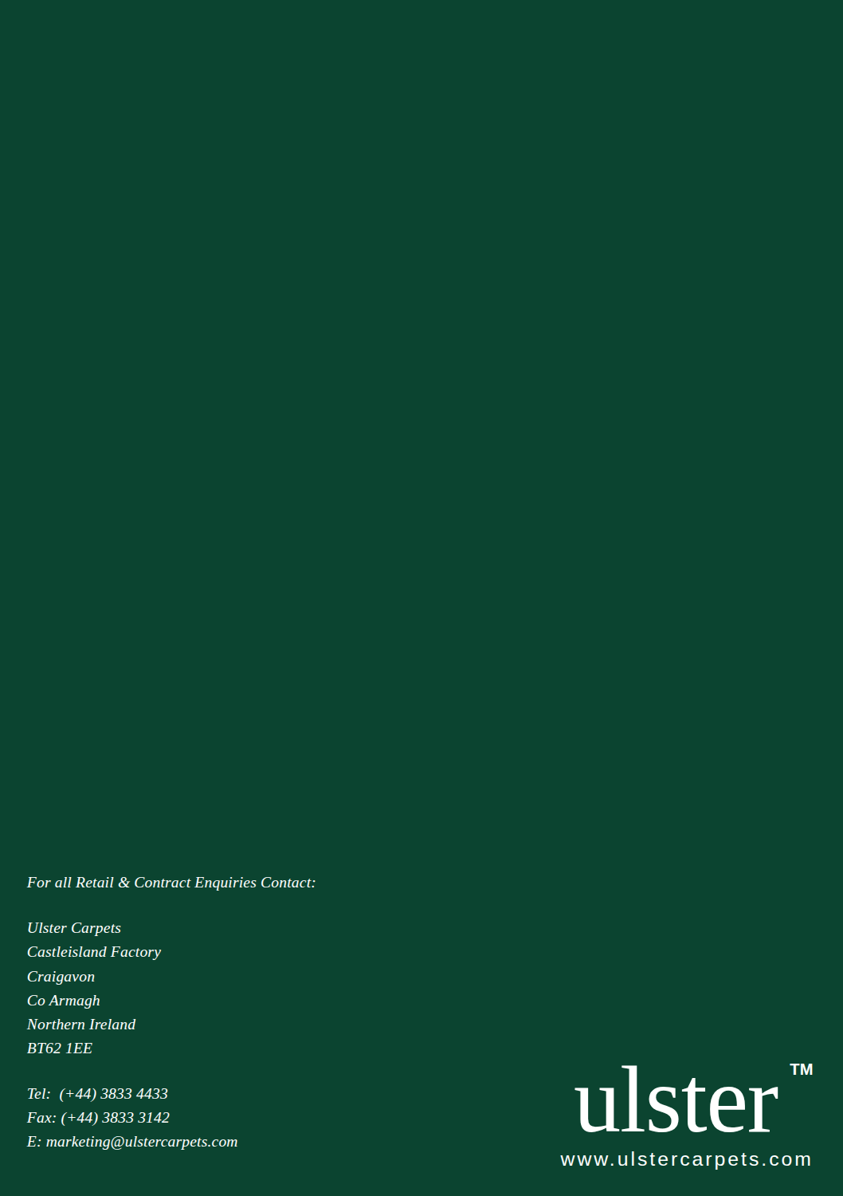For all Retail & Contract Enquiries Contact:
Ulster Carpets
Castleisland Factory
Craigavon
Co Armagh
Northern Ireland
BT62 1EE
Tel: (+44) 3833 4433
Fax: (+44) 3833 3142
E: marketing@ulstercarpets.com
ulsterTM
www.ulstercarpets.com